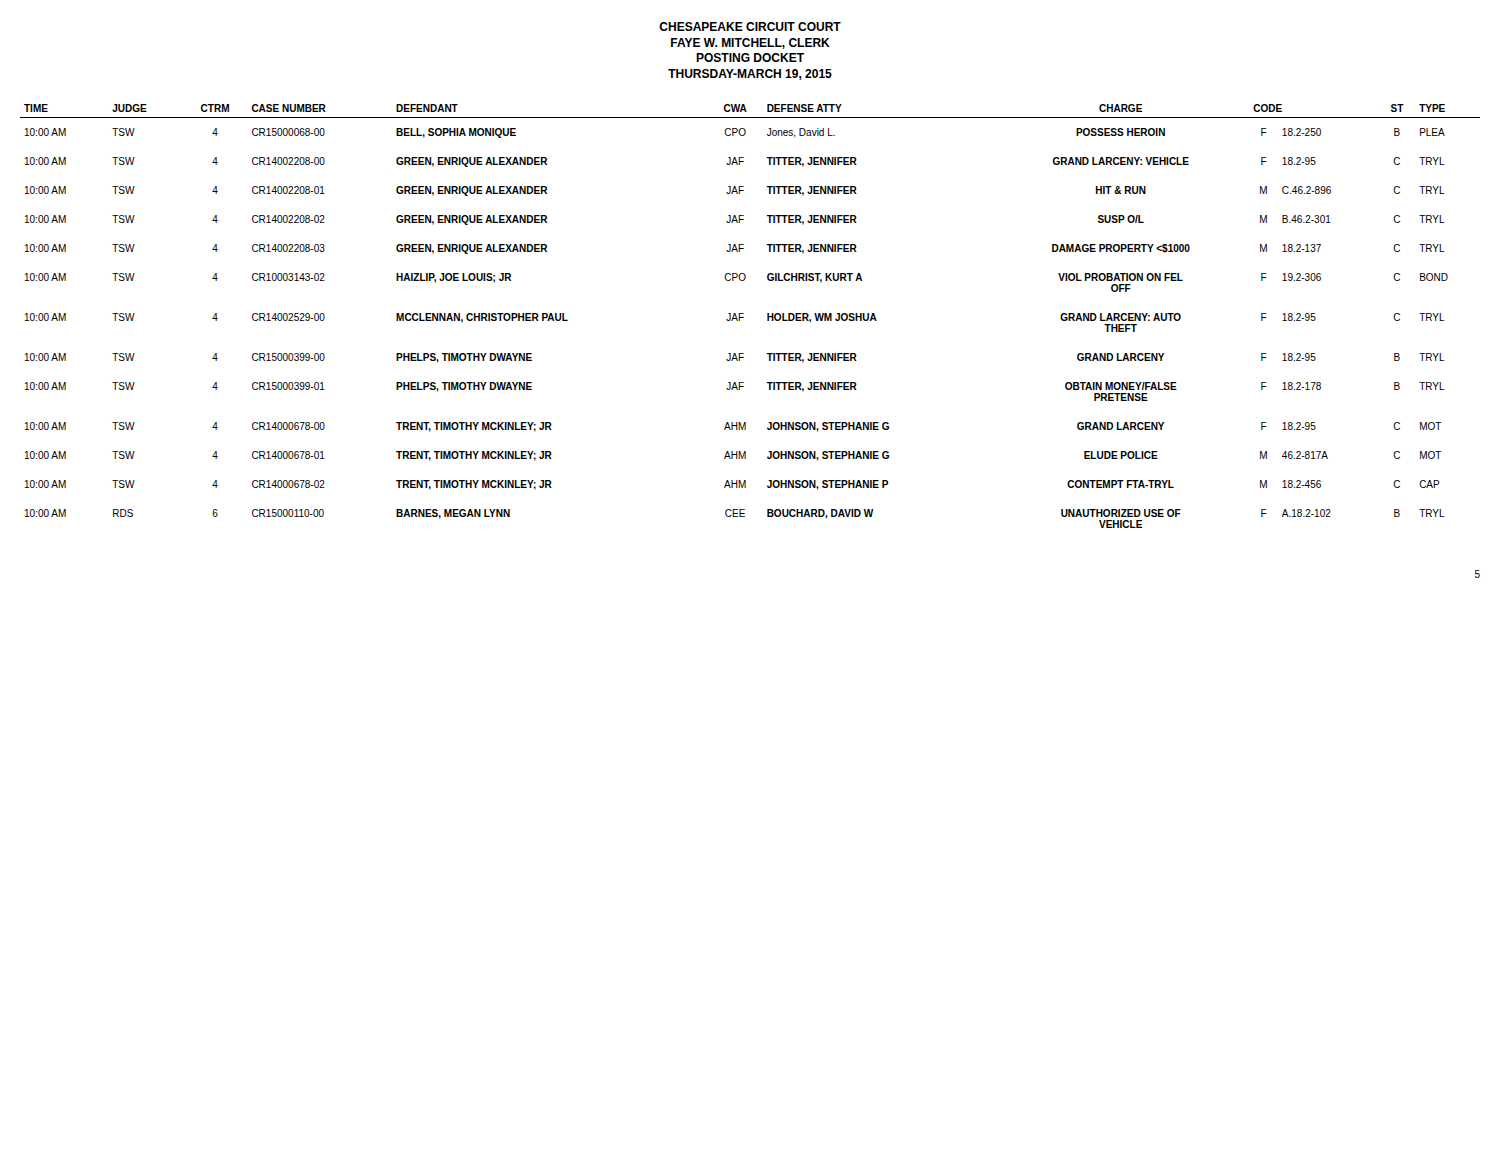CHESAPEAKE CIRCUIT COURT
FAYE W. MITCHELL, CLERK
POSTING DOCKET
THURSDAY-MARCH 19, 2015
| TIME | JUDGE | CTRM | CASE NUMBER | DEFENDANT | CWA | DEFENSE ATTY | CHARGE | CODE | ST | TYPE |
| --- | --- | --- | --- | --- | --- | --- | --- | --- | --- | --- |
| 10:00 AM | TSW | 4 | CR15000068-00 | BELL, SOPHIA MONIQUE | CPO | Jones, David L. | POSSESS HEROIN | F | 18.2-250 | B | PLEA |
| 10:00 AM | TSW | 4 | CR14002208-00 | GREEN, ENRIQUE ALEXANDER | JAF | TITTER, JENNIFER | GRAND LARCENY: VEHICLE | F | 18.2-95 | C | TRYL |
| 10:00 AM | TSW | 4 | CR14002208-01 | GREEN, ENRIQUE ALEXANDER | JAF | TITTER, JENNIFER | HIT & RUN | M | C.46.2-896 | C | TRYL |
| 10:00 AM | TSW | 4 | CR14002208-02 | GREEN, ENRIQUE ALEXANDER | JAF | TITTER, JENNIFER | SUSP O/L | M | B.46.2-301 | C | TRYL |
| 10:00 AM | TSW | 4 | CR14002208-03 | GREEN, ENRIQUE ALEXANDER | JAF | TITTER, JENNIFER | DAMAGE PROPERTY <$1000 | M | 18.2-137 | C | TRYL |
| 10:00 AM | TSW | 4 | CR10003143-02 | HAIZLIP, JOE LOUIS; JR | CPO | GILCHRIST, KURT A | VIOL PROBATION ON FEL OFF | F | 19.2-306 | C | BOND |
| 10:00 AM | TSW | 4 | CR14002529-00 | MCCLENNAN, CHRISTOPHER PAUL | JAF | HOLDER, WM JOSHUA | GRAND LARCENY: AUTO THEFT | F | 18.2-95 | C | TRYL |
| 10:00 AM | TSW | 4 | CR15000399-00 | PHELPS, TIMOTHY DWAYNE | JAF | TITTER, JENNIFER | GRAND LARCENY | F | 18.2-95 | B | TRYL |
| 10:00 AM | TSW | 4 | CR15000399-01 | PHELPS, TIMOTHY DWAYNE | JAF | TITTER, JENNIFER | OBTAIN MONEY/FALSE PRETENSE | F | 18.2-178 | B | TRYL |
| 10:00 AM | TSW | 4 | CR14000678-00 | TRENT, TIMOTHY MCKINLEY; JR | AHM | JOHNSON, STEPHANIE G | GRAND LARCENY | F | 18.2-95 | C | MOT |
| 10:00 AM | TSW | 4 | CR14000678-01 | TRENT, TIMOTHY MCKINLEY; JR | AHM | JOHNSON, STEPHANIE G | ELUDE POLICE | M | 46.2-817A | C | MOT |
| 10:00 AM | TSW | 4 | CR14000678-02 | TRENT, TIMOTHY MCKINLEY; JR | AHM | JOHNSON, STEPHANIE P | CONTEMPT FTA-TRYL | M | 18.2-456 | C | CAP |
| 10:00 AM | RDS | 6 | CR15000110-00 | BARNES, MEGAN LYNN | CEE | BOUCHARD, DAVID W | UNAUTHORIZED USE OF VEHICLE | F | A.18.2-102 | B | TRYL |
5